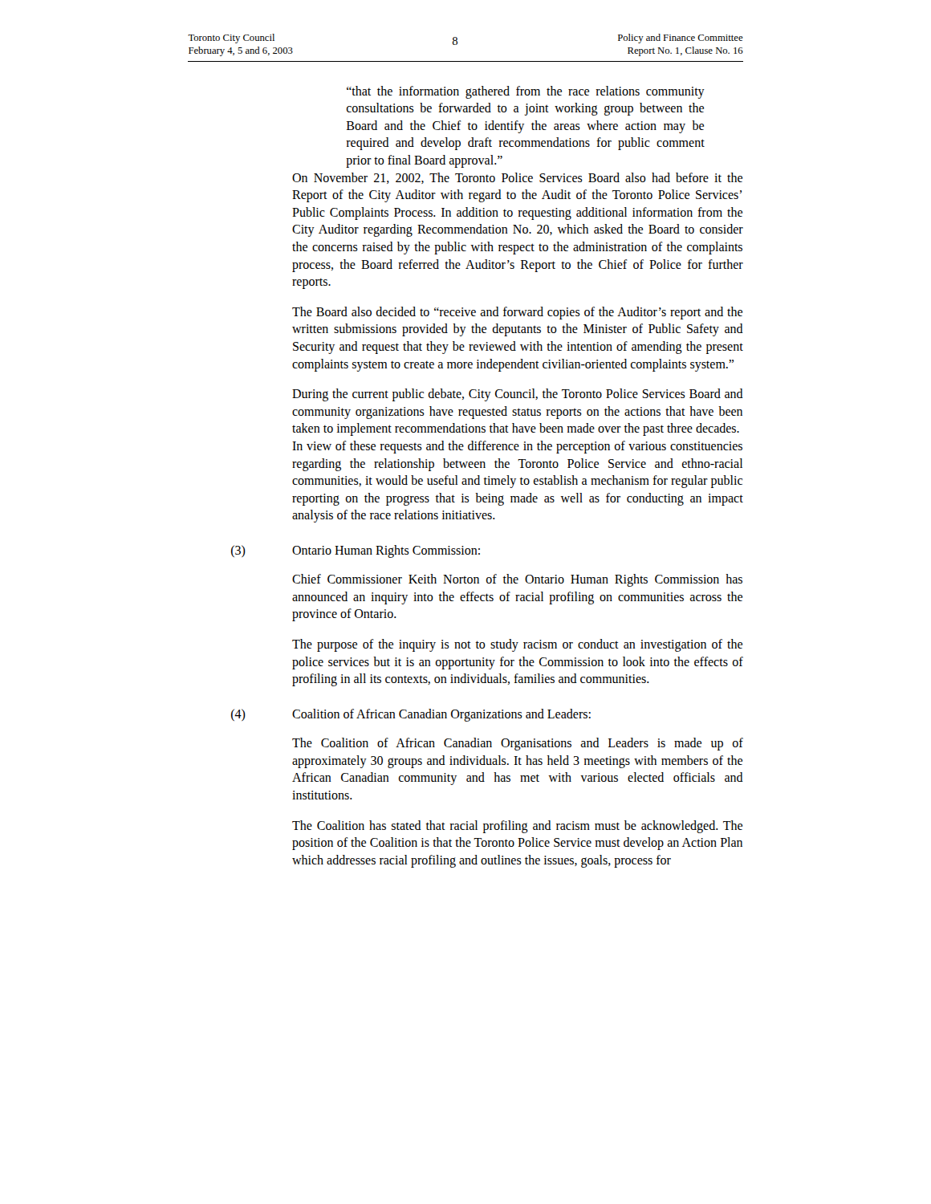Toronto City Council
February 4, 5 and 6, 2003
8
Policy and Finance Committee
Report No. 1, Clause No. 16
“that the information gathered from the race relations community consultations be forwarded to a joint working group between the Board and the Chief to identify the areas where action may be required and develop draft recommendations for public comment prior to final Board approval.”
On November 21, 2002, The Toronto Police Services Board also had before it the Report of the City Auditor with regard to the Audit of the Toronto Police Services’ Public Complaints Process. In addition to requesting additional information from the City Auditor regarding Recommendation No. 20, which asked the Board to consider the concerns raised by the public with respect to the administration of the complaints process, the Board referred the Auditor’s Report to the Chief of Police for further reports.
The Board also decided to “receive and forward copies of the Auditor’s report and the written submissions provided by the deputants to the Minister of Public Safety and Security and request that they be reviewed with the intention of amending the present complaints system to create a more independent civilian-oriented complaints system.”
During the current public debate, City Council, the Toronto Police Services Board and community organizations have requested status reports on the actions that have been taken to implement recommendations that have been made over the past three decades. In view of these requests and the difference in the perception of various constituencies regarding the relationship between the Toronto Police Service and ethno-racial communities, it would be useful and timely to establish a mechanism for regular public reporting on the progress that is being made as well as for conducting an impact analysis of the race relations initiatives.
(3)
Ontario Human Rights Commission:
Chief Commissioner Keith Norton of the Ontario Human Rights Commission has announced an inquiry into the effects of racial profiling on communities across the province of Ontario.
The purpose of the inquiry is not to study racism or conduct an investigation of the police services but it is an opportunity for the Commission to look into the effects of profiling in all its contexts, on individuals, families and communities.
(4)
Coalition of African Canadian Organizations and Leaders:
The Coalition of African Canadian Organisations and Leaders is made up of approximately 30 groups and individuals. It has held 3 meetings with members of the African Canadian community and has met with various elected officials and institutions.
The Coalition has stated that racial profiling and racism must be acknowledged. The position of the Coalition is that the Toronto Police Service must develop an Action Plan which addresses racial profiling and outlines the issues, goals, process for